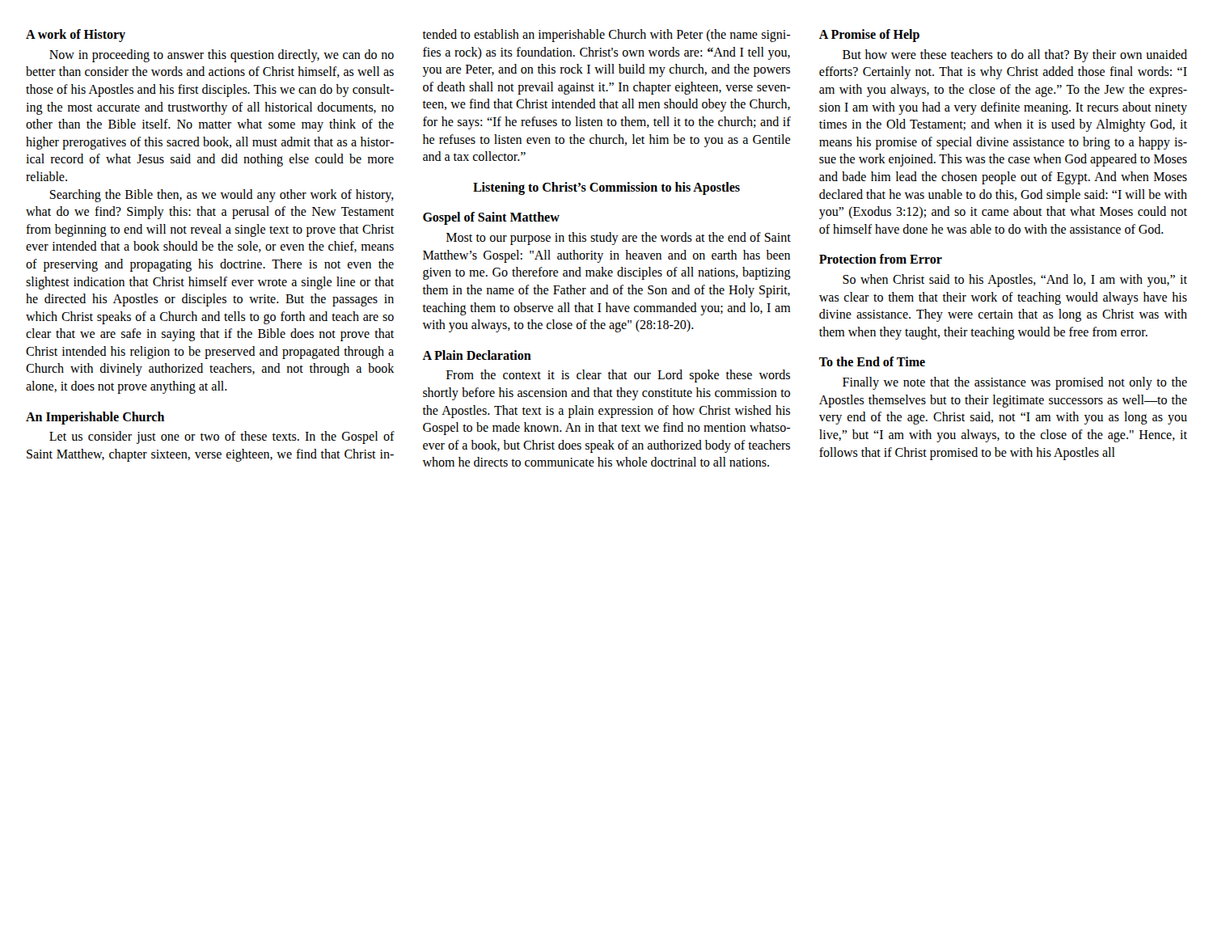A work of History
Now in proceeding to answer this question directly, we can do no better than consider the words and actions of Christ himself, as well as those of his Apostles and his first disciples. This we can do by consulting the most accurate and trustworthy of all historical documents, no other than the Bible itself. No matter what some may think of the higher prerogatives of this sacred book, all must admit that as a historical record of what Jesus said and did nothing else could be more reliable.
Searching the Bible then, as we would any other work of history, what do we find? Simply this: that a perusal of the New Testament from beginning to end will not reveal a single text to prove that Christ ever intended that a book should be the sole, or even the chief, means of preserving and propagating his doctrine. There is not even the slightest indication that Christ himself ever wrote a single line or that he directed his Apostles or disciples to write. But the passages in which Christ speaks of a Church and tells to go forth and teach are so clear that we are safe in saying that if the Bible does not prove that Christ intended his religion to be preserved and propagated through a Church with divinely authorized teachers, and not through a book alone, it does not prove anything at all.
An Imperishable Church
Let us consider just one or two of these texts. In the Gospel of Saint Matthew, chapter sixteen, verse eighteen, we find that Christ intended to establish an imperishable Church with Peter (the name signifies a rock) as its foundation. Christ's own words are: “And I tell you, you are Peter, and on this rock I will build my church, and the powers of death shall not prevail against it.” In chapter eighteen, verse seventeen, we find that Christ intended that all men should obey the Church, for he says: “If he refuses to listen to them, tell it to the church; and if he refuses to listen even to the church, let him be to you as a Gentile and a tax collector.”
Listening to Christ’s Commission to his Apostles
Gospel of Saint Matthew
Most to our purpose in this study are the words at the end of Saint Matthew’s Gospel: "All authority in heaven and on earth has been given to me. Go therefore and make disciples of all nations, baptizing them in the name of the Father and of the Son and of the Holy Spirit, teaching them to observe all that I have commanded you; and lo, I am with you always, to the close of the age" (28:18-20).
A Plain Declaration
From the context it is clear that our Lord spoke these words shortly before his ascension and that they constitute his commission to the Apostles. That text is a plain expression of how Christ wished his Gospel to be made known. An in that text we find no mention whatsoever of a book, but Christ does speak of an authorized body of teachers whom he directs to communicate his whole doctrinal to all nations.
A Promise of Help
But how were these teachers to do all that? By their own unaided efforts? Certainly not. That is why Christ added those final words: “I am with you always, to the close of the age.” To the Jew the expression I am with you had a very definite meaning. It recurs about ninety times in the Old Testament; and when it is used by Almighty God, it means his promise of special divine assistance to bring to a happy issue the work enjoined. This was the case when God appeared to Moses and bade him lead the chosen people out of Egypt. And when Moses declared that he was unable to do this, God simple said: “I will be with you” (Exodus 3:12); and so it came about that what Moses could not of himself have done he was able to do with the assistance of God.
Protection from Error
So when Christ said to his Apostles, “And lo, I am with you,” it was clear to them that their work of teaching would always have his divine assistance. They were certain that as long as Christ was with them when they taught, their teaching would be free from error.
To the End of Time
Finally we note that the assistance was promised not only to the Apostles themselves but to their legitimate successors as well—to the very end of the age. Christ said, not “I am with you as long as you live,” but “I am with you always, to the close of the age." Hence, it follows that if Christ promised to be with his Apostles all